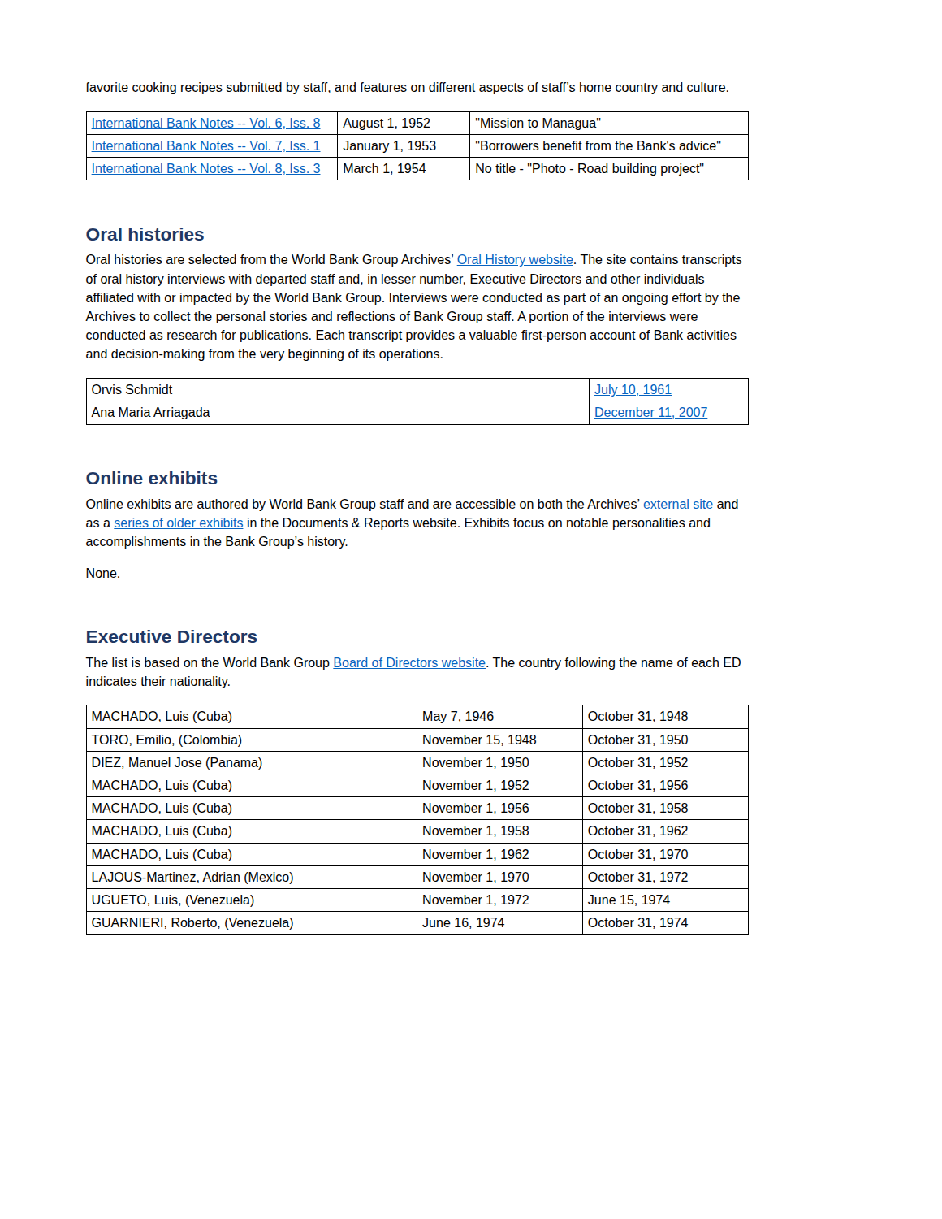favorite cooking recipes submitted by staff, and features on different aspects of staff’s home country and culture.
| International Bank Notes -- Vol. 6, Iss. 8 | August 1, 1952 | "Mission to Managua" |
| International Bank Notes -- Vol. 7, Iss. 1 | January 1, 1953 | "Borrowers benefit from the Bank's advice" |
| International Bank Notes -- Vol. 8, Iss. 3 | March 1, 1954 | No title - "Photo - Road building project" |
Oral histories
Oral histories are selected from the World Bank Group Archives’ Oral History website. The site contains transcripts of oral history interviews with departed staff and, in lesser number, Executive Directors and other individuals affiliated with or impacted by the World Bank Group. Interviews were conducted as part of an ongoing effort by the Archives to collect the personal stories and reflections of Bank Group staff. A portion of the interviews were conducted as research for publications. Each transcript provides a valuable first-person account of Bank activities and decision-making from the very beginning of its operations.
| Orvis Schmidt | July 10, 1961 |
| Ana Maria Arriagada | December 11, 2007 |
Online exhibits
Online exhibits are authored by World Bank Group staff and are accessible on both the Archives’ external site and as a series of older exhibits in the Documents & Reports website. Exhibits focus on notable personalities and accomplishments in the Bank Group’s history.
None.
Executive Directors
The list is based on the World Bank Group Board of Directors website. The country following the name of each ED indicates their nationality.
| MACHADO, Luis (Cuba) | May 7, 1946 | October 31, 1948 |
| TORO, Emilio, (Colombia) | November 15, 1948 | October 31, 1950 |
| DIEZ, Manuel Jose (Panama) | November 1, 1950 | October 31, 1952 |
| MACHADO, Luis (Cuba) | November 1, 1952 | October 31, 1956 |
| MACHADO, Luis (Cuba) | November 1, 1956 | October 31, 1958 |
| MACHADO, Luis (Cuba) | November 1, 1958 | October 31, 1962 |
| MACHADO, Luis (Cuba) | November 1, 1962 | October 31, 1970 |
| LAJOUS-Martinez, Adrian (Mexico) | November 1, 1970 | October 31, 1972 |
| UGUETO, Luis, (Venezuela) | November 1, 1972 | June 15, 1974 |
| GUARNIERI, Roberto, (Venezuela) | June 16, 1974 | October 31, 1974 |